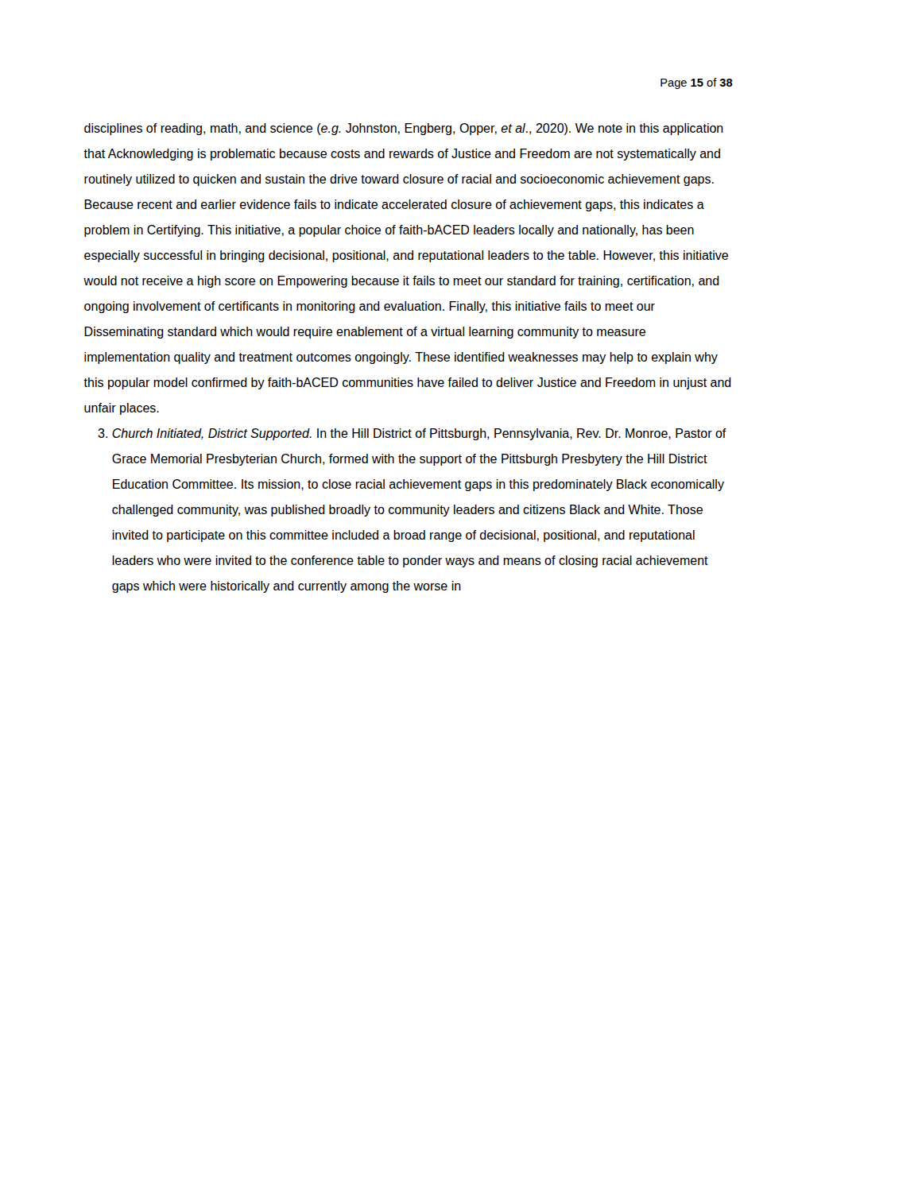Page 15 of 38
disciplines of reading, math, and science (e.g. Johnston, Engberg, Opper, et al., 2020). We note in this application that Acknowledging is problematic because costs and rewards of Justice and Freedom are not systematically and routinely utilized to quicken and sustain the drive toward closure of racial and socioeconomic achievement gaps. Because recent and earlier evidence fails to indicate accelerated closure of achievement gaps, this indicates a problem in Certifying. This initiative, a popular choice of faith-bACED leaders locally and nationally, has been especially successful in bringing decisional, positional, and reputational leaders to the table. However, this initiative would not receive a high score on Empowering because it fails to meet our standard for training, certification, and ongoing involvement of certificants in monitoring and evaluation. Finally, this initiative fails to meet our Disseminating standard which would require enablement of a virtual learning community to measure implementation quality and treatment outcomes ongoingly. These identified weaknesses may help to explain why this popular model confirmed by faith-bACED communities have failed to deliver Justice and Freedom in unjust and unfair places.
Church Initiated, District Supported. In the Hill District of Pittsburgh, Pennsylvania, Rev. Dr. Monroe, Pastor of Grace Memorial Presbyterian Church, formed with the support of the Pittsburgh Presbytery the Hill District Education Committee. Its mission, to close racial achievement gaps in this predominately Black economically challenged community, was published broadly to community leaders and citizens Black and White. Those invited to participate on this committee included a broad range of decisional, positional, and reputational leaders who were invited to the conference table to ponder ways and means of closing racial achievement gaps which were historically and currently among the worse in